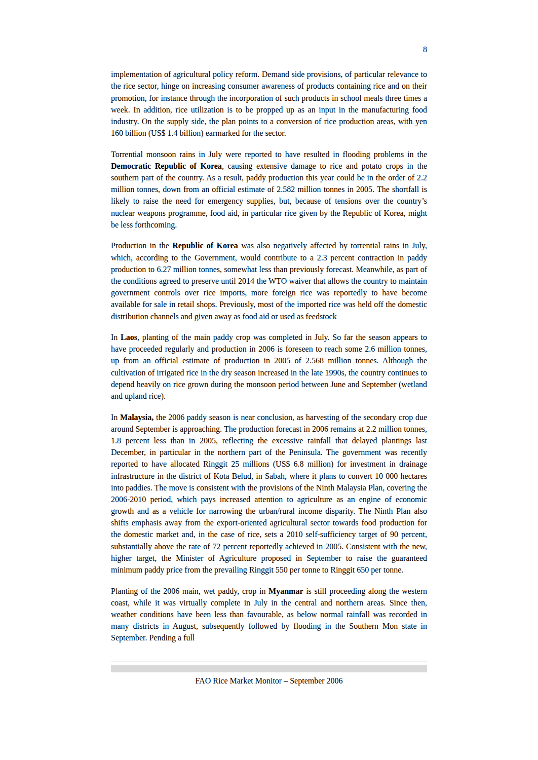8
implementation of agricultural policy reform. Demand side provisions, of particular relevance to the rice sector, hinge on increasing consumer awareness of products containing rice and on their promotion, for instance through the incorporation of such products in school meals three times a week. In addition, rice utilization is to be propped up as an input in the manufacturing food industry. On the supply side, the plan points to a conversion of rice production areas, with yen 160 billion (US$ 1.4 billion) earmarked for the sector.
Torrential monsoon rains in July were reported to have resulted in flooding problems in the Democratic Republic of Korea, causing extensive damage to rice and potato crops in the southern part of the country. As a result, paddy production this year could be in the order of 2.2 million tonnes, down from an official estimate of 2.582 million tonnes in 2005. The shortfall is likely to raise the need for emergency supplies, but, because of tensions over the country’s nuclear weapons programme, food aid, in particular rice given by the Republic of Korea, might be less forthcoming.
Production in the Republic of Korea was also negatively affected by torrential rains in July, which, according to the Government, would contribute to a 2.3 percent contraction in paddy production to 6.27 million tonnes, somewhat less than previously forecast. Meanwhile, as part of the conditions agreed to preserve until 2014 the WTO waiver that allows the country to maintain government controls over rice imports, more foreign rice was reportedly to have become available for sale in retail shops. Previously, most of the imported rice was held off the domestic distribution channels and given away as food aid or used as feedstock
In Laos, planting of the main paddy crop was completed in July. So far the season appears to have proceeded regularly and production in 2006 is foreseen to reach some 2.6 million tonnes, up from an official estimate of production in 2005 of 2.568 million tonnes. Although the cultivation of irrigated rice in the dry season increased in the late 1990s, the country continues to depend heavily on rice grown during the monsoon period between June and September (wetland and upland rice).
In Malaysia, the 2006 paddy season is near conclusion, as harvesting of the secondary crop due around September is approaching. The production forecast in 2006 remains at 2.2 million tonnes, 1.8 percent less than in 2005, reflecting the excessive rainfall that delayed plantings last December, in particular in the northern part of the Peninsula. The government was recently reported to have allocated Ringgit 25 millions (US$ 6.8 million) for investment in drainage infrastructure in the district of Kota Belud, in Sabah, where it plans to convert 10 000 hectares into paddies. The move is consistent with the provisions of the Ninth Malaysia Plan, covering the 2006-2010 period, which pays increased attention to agriculture as an engine of economic growth and as a vehicle for narrowing the urban/rural income disparity. The Ninth Plan also shifts emphasis away from the export-oriented agricultural sector towards food production for the domestic market and, in the case of rice, sets a 2010 self-sufficiency target of 90 percent, substantially above the rate of 72 percent reportedly achieved in 2005. Consistent with the new, higher target, the Minister of Agriculture proposed in September to raise the guaranteed minimum paddy price from the prevailing Ringgit 550 per tonne to Ringgit 650 per tonne.
Planting of the 2006 main, wet paddy, crop in Myanmar is still proceeding along the western coast, while it was virtually complete in July in the central and northern areas. Since then, weather conditions have been less than favourable, as below normal rainfall was recorded in many districts in August, subsequently followed by flooding in the Southern Mon state in September. Pending a full
FAO Rice Market Monitor – September 2006